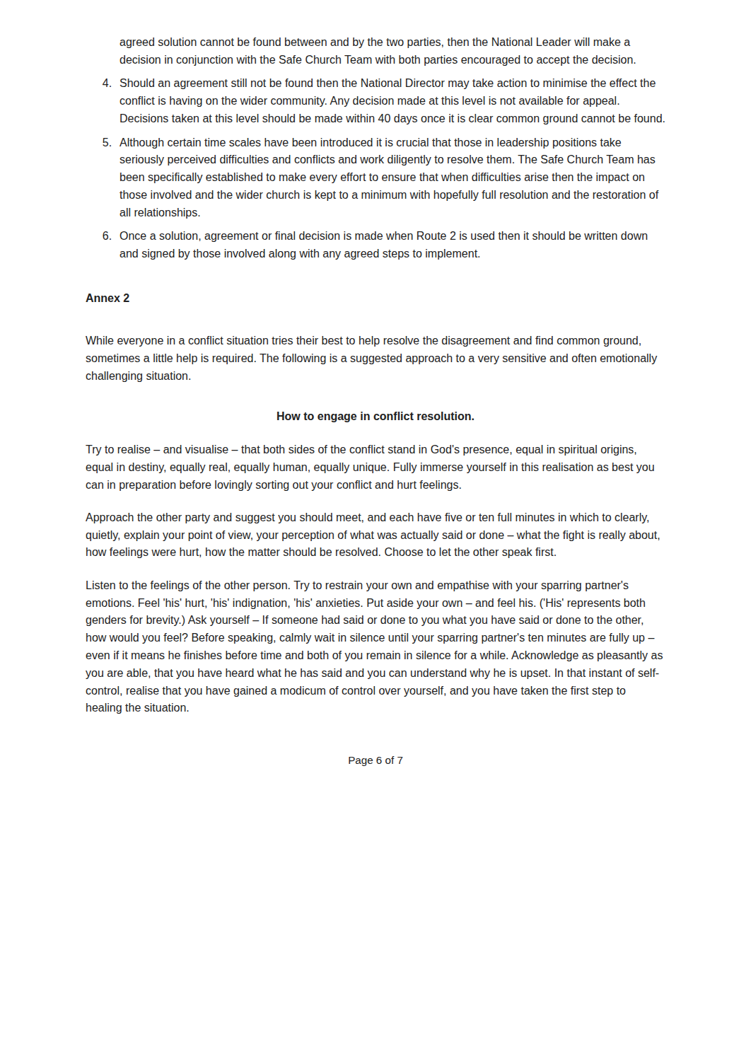agreed solution cannot be found between and by the two parties, then the National Leader will make a decision in conjunction with the Safe Church Team with both parties encouraged to accept the decision.
Should an agreement still not be found then the National Director may take action to minimise the effect the conflict is having on the wider community. Any decision made at this level is not available for appeal. Decisions taken at this level should be made within 40 days once it is clear common ground cannot be found.
Although certain time scales have been introduced it is crucial that those in leadership positions take seriously perceived difficulties and conflicts and work diligently to resolve them. The Safe Church Team has been specifically established to make every effort to ensure that when difficulties arise then the impact on those involved and the wider church is kept to a minimum with hopefully full resolution and the restoration of all relationships.
Once a solution, agreement or final decision is made when Route 2 is used then it should be written down and signed by those involved along with any agreed steps to implement.
Annex 2
While everyone in a conflict situation tries their best to help resolve the disagreement and find common ground, sometimes a little help is required. The following is a suggested approach to a very sensitive and often emotionally challenging situation.
How to engage in conflict resolution.
Try to realise – and visualise – that both sides of the conflict stand in God's presence, equal in spiritual origins, equal in destiny, equally real, equally human, equally unique. Fully immerse yourself in this realisation as best you can in preparation before lovingly sorting out your conflict and hurt feelings.
Approach the other party and suggest you should meet, and each have five or ten full minutes in which to clearly, quietly, explain your point of view, your perception of what was actually said or done – what the fight is really about, how feelings were hurt, how the matter should be resolved. Choose to let the other speak first.
Listen to the feelings of the other person. Try to restrain your own and empathise with your sparring partner's emotions. Feel 'his' hurt, 'his' indignation, 'his' anxieties. Put aside your own – and feel his. ('His' represents both genders for brevity.) Ask yourself – If someone had said or done to you what you have said or done to the other, how would you feel? Before speaking, calmly wait in silence until your sparring partner's ten minutes are fully up – even if it means he finishes before time and both of you remain in silence for a while. Acknowledge as pleasantly as you are able, that you have heard what he has said and you can understand why he is upset. In that instant of self-control, realise that you have gained a modicum of control over yourself, and you have taken the first step to healing the situation.
Page 6 of 7